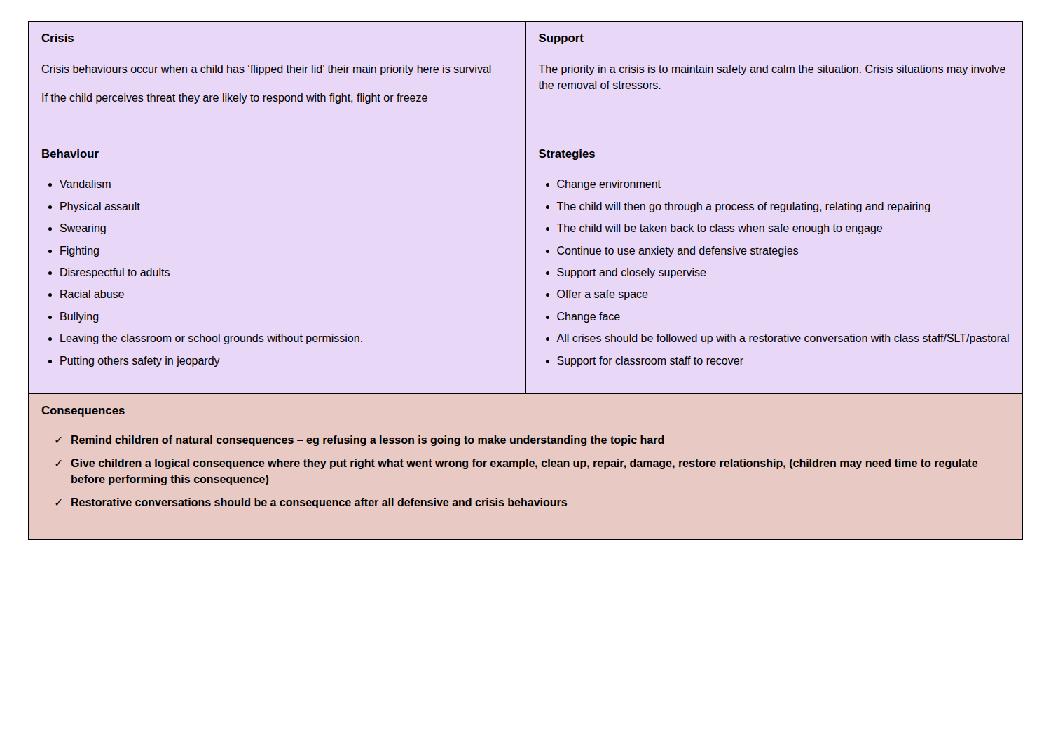| Crisis Crisis behaviours occur when a child has ‘flipped their lid’ their main priority here is survival If the child perceives threat they are likely to respond with fight, flight or freeze | Support The priority in a crisis is to maintain safety and calm the situation. Crisis situations may involve the removal of stressors. |
| Behaviour Vandalism Physical assault Swearing Fighting Disrespectful to adults Racial abuse Bullying Leaving the classroom or school grounds without permission. Putting others safety in jeopardy | Strategies Change environment The child will then go through a process of regulating, relating and repairing The child will be taken back to class when safe enough to engage Continue to use anxiety and defensive strategies Support and closely supervise Offer a safe space Change face All crises should be followed up with a restorative conversation with class staff/SLT/pastoral Support for classroom staff to recover |
| Consequences Remind children of natural consequences – eg refusing a lesson is going to make understanding the topic hard Give children a logical consequence where they put right what went wrong for example, clean up, repair, damage, restore relationship, (children may need time to regulate before performing this consequence) Restorative conversations should be a consequence after all defensive and crisis behaviours |